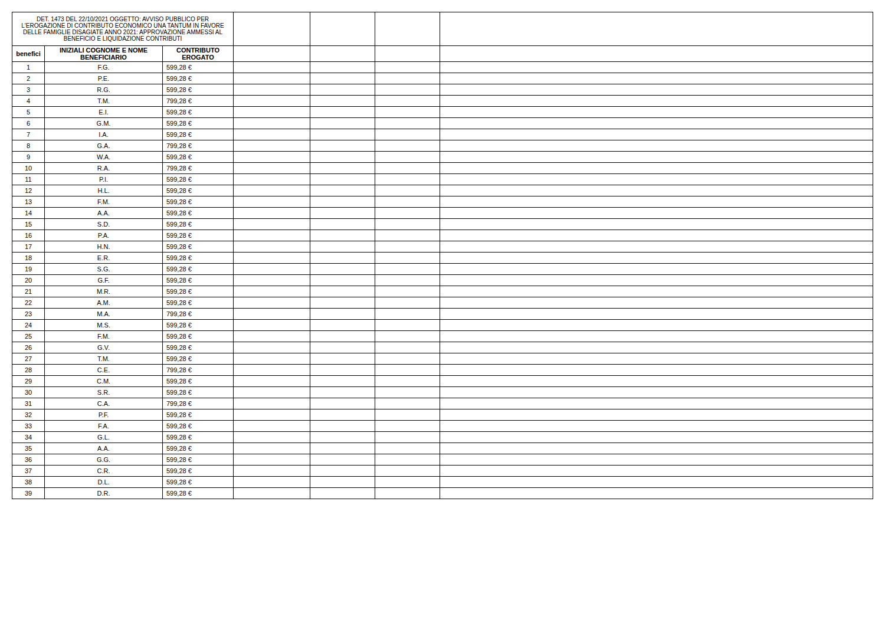| DET. 1473 DEL 22/10/2021 OGGETTO: AVVISO PUBBLICO PER L'EROGAZIONE DI CONTRIBUTO ECONOMICO UNA TANTUM IN FAVORE DELLE FAMIGLIE DISAGIATE ANNO 2021: APPROVAZIONE AMMESSI AL BENEFICIO E LIQUIDAZIONE CONTRIBUTI | | | | |
| benefici | INIZIALI COGNOME E NOME BENEFICIARIO | CONTRIBUTO EROGATO | | | | |
| 1 | F.G. | 599,28 € | | | | |
| 2 | P.E. | 599,28 € | | | | |
| 3 | R.G. | 599,28 € | | | | |
| 4 | T.M. | 799,28 € | | | | |
| 5 | E.I. | 599,28 € | | | | |
| 6 | G.M. | 599,28 € | | | | |
| 7 | I.A. | 599,28 € | | | | |
| 8 | G.A. | 799,28 € | | | | |
| 9 | W.A. | 599,28 € | | | | |
| 10 | R.A. | 799,28 € | | | | |
| 11 | P.I. | 599,28 € | | | | |
| 12 | H.L. | 599,28 € | | | | |
| 13 | F.M. | 599,28 € | | | | |
| 14 | A.A. | 599,28 € | | | | |
| 15 | S.D. | 599,28 € | | | | |
| 16 | P.A. | 599,28 € | | | | |
| 17 | H.N. | 599,28 € | | | | |
| 18 | E.R. | 599,28 € | | | | |
| 19 | S.G. | 599,28 € | | | | |
| 20 | G.F. | 599,28 € | | | | |
| 21 | M.R. | 599,28 € | | | | |
| 22 | A.M. | 599,28 € | | | | |
| 23 | M.A. | 799,28 € | | | | |
| 24 | M.S. | 599,28 € | | | | |
| 25 | F.M. | 599,28 € | | | | |
| 26 | G.V. | 599,28 € | | | | |
| 27 | T.M. | 599,28 € | | | | |
| 28 | C.E. | 799,28 € | | | | |
| 29 | C.M. | 599,28 € | | | | |
| 30 | S.R. | 599,28 € | | | | |
| 31 | C.A. | 799,28 € | | | | |
| 32 | P.F. | 599,28 € | | | | |
| 33 | F.A. | 599,28 € | | | | |
| 34 | G.L. | 599,28 € | | | | |
| 35 | A.A. | 599,28 € | | | | |
| 36 | G.G. | 599,28 € | | | | |
| 37 | C.R. | 599,28 € | | | | |
| 38 | D.L. | 599,28 € | | | | |
| 39 | D.R. | 599,28 € | | | | |